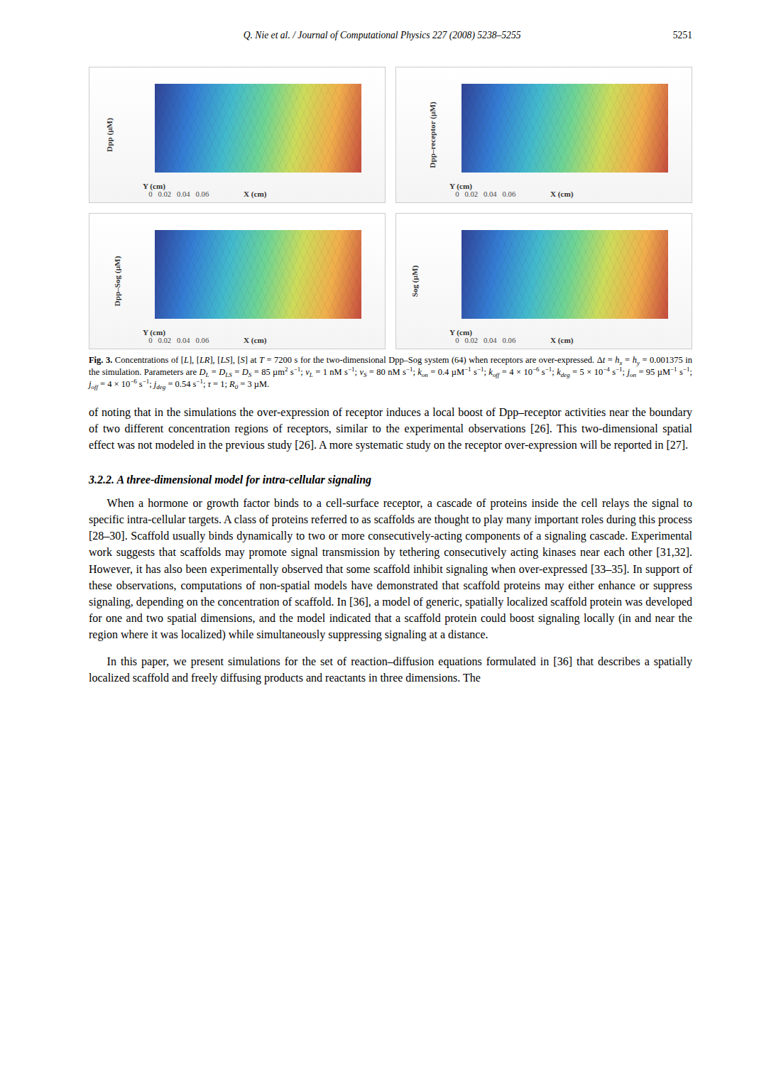Q. Nie et al. / Journal of Computational Physics 227 (2008) 5238–5255 5251
Dpp (µM)
Y (cm) X (cm) 0 0.02 0.04 0.06
Dpp–receptor (µM)
Y (cm) X (cm) 0 0.02 0.04 0.06
Dpp–Sog (µM)
Y (cm) X (cm) 0 0.02 0.04 0.06
Sog (µM)
Y (cm) X (cm) 0 0.02 0.04 0.06
Fig. 3. Concentrations of [L], [LR], [LS], [S] at T = 7200 s for the two-dimensional Dpp–Sog system (64) when receptors are over-expressed. Δt = hx = hy = 0.001375 in the simulation. Parameters are DL = DLS = DS = 85 µm2 s−1; vL = 1 nM s−1; vS = 80 nM s−1; kon = 0.4 µM−1 s−1; koff = 4 × 10−6 s−1; kdeg = 5 × 10−4 s−1; jon = 95 µM−1 s−1; joff = 4 × 10−6 s−1; jdeg = 0.54 s−1; τ = 1; R0 = 3 µM.
of noting that in the simulations the over-expression of receptor induces a local boost of Dpp–receptor activities near the boundary of two different concentration regions of receptors, similar to the experimental observations [26]. This two-dimensional spatial effect was not modeled in the previous study [26]. A more systematic study on the receptor over-expression will be reported in [27].
3.2.2. A three-dimensional model for intra-cellular signaling
When a hormone or growth factor binds to a cell-surface receptor, a cascade of proteins inside the cell relays the signal to specific intra-cellular targets. A class of proteins referred to as scaffolds are thought to play many important roles during this process [28–30]. Scaffold usually binds dynamically to two or more consecutively-acting components of a signaling cascade. Experimental work suggests that scaffolds may promote signal transmission by tethering consecutively acting kinases near each other [31,32]. However, it has also been experimentally observed that some scaffold inhibit signaling when over-expressed [33–35]. In support of these observations, computations of non-spatial models have demonstrated that scaffold proteins may either enhance or suppress signaling, depending on the concentration of scaffold. In [36], a model of generic, spatially localized scaffold protein was developed for one and two spatial dimensions, and the model indicated that a scaffold protein could boost signaling locally (in and near the region where it was localized) while simultaneously suppressing signaling at a distance.
In this paper, we present simulations for the set of reaction–diffusion equations formulated in [36] that describes a spatially localized scaffold and freely diffusing products and reactants in three dimensions. The